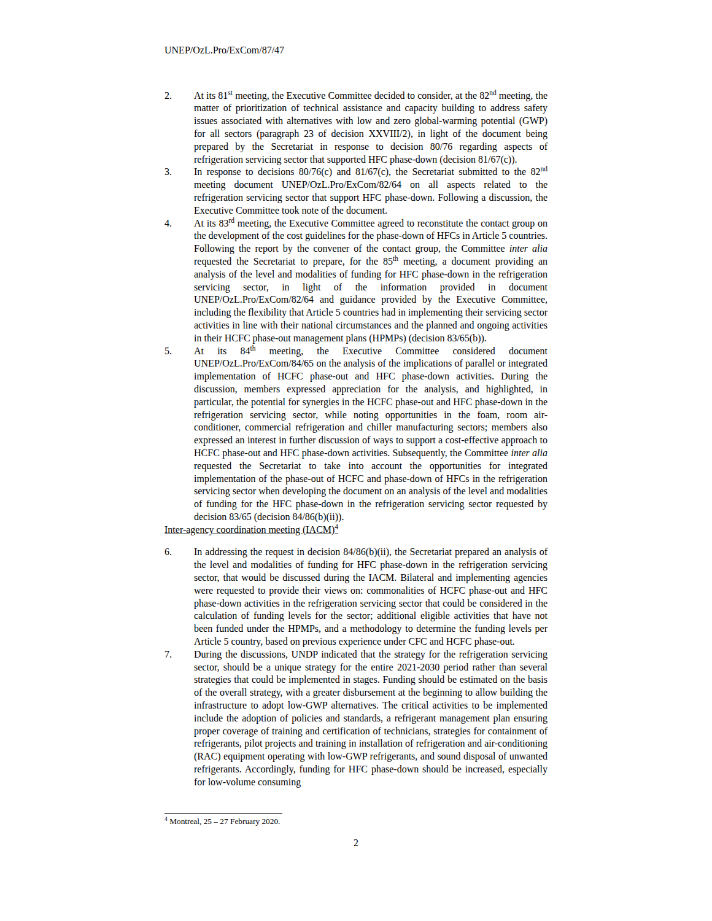UNEP/OzL.Pro/ExCom/87/47
2.
At its 81st meeting, the Executive Committee decided to consider, at the 82nd meeting, the matter of prioritization of technical assistance and capacity building to address safety issues associated with alternatives with low and zero global-warming potential (GWP) for all sectors (paragraph 23 of decision XXVIII/2), in light of the document being prepared by the Secretariat in response to decision 80/76 regarding aspects of refrigeration servicing sector that supported HFC phase-down (decision 81/67(c)).
3.
In response to decisions 80/76(c) and 81/67(c), the Secretariat submitted to the 82nd meeting document UNEP/OzL.Pro/ExCom/82/64 on all aspects related to the refrigeration servicing sector that support HFC phase-down. Following a discussion, the Executive Committee took note of the document.
4.
At its 83rd meeting, the Executive Committee agreed to reconstitute the contact group on the development of the cost guidelines for the phase-down of HFCs in Article 5 countries. Following the report by the convener of the contact group, the Committee inter alia requested the Secretariat to prepare, for the 85th meeting, a document providing an analysis of the level and modalities of funding for HFC phase-down in the refrigeration servicing sector, in light of the information provided in document UNEP/OzL.Pro/ExCom/82/64 and guidance provided by the Executive Committee, including the flexibility that Article 5 countries had in implementing their servicing sector activities in line with their national circumstances and the planned and ongoing activities in their HCFC phase-out management plans (HPMPs) (decision 83/65(b)).
5.
At its 84th meeting, the Executive Committee considered document UNEP/OzL.Pro/ExCom/84/65 on the analysis of the implications of parallel or integrated implementation of HCFC phase-out and HFC phase-down activities. During the discussion, members expressed appreciation for the analysis, and highlighted, in particular, the potential for synergies in the HCFC phase-out and HFC phase-down in the refrigeration servicing sector, while noting opportunities in the foam, room air-conditioner, commercial refrigeration and chiller manufacturing sectors; members also expressed an interest in further discussion of ways to support a cost-effective approach to HCFC phase-out and HFC phase-down activities. Subsequently, the Committee inter alia requested the Secretariat to take into account the opportunities for integrated implementation of the phase-out of HCFC and phase-down of HFCs in the refrigeration servicing sector when developing the document on an analysis of the level and modalities of funding for the HFC phase-down in the refrigeration servicing sector requested by decision 83/65 (decision 84/86(b)(ii)).
Inter-agency coordination meeting (IACM)4
6.
In addressing the request in decision 84/86(b)(ii), the Secretariat prepared an analysis of the level and modalities of funding for HFC phase-down in the refrigeration servicing sector, that would be discussed during the IACM. Bilateral and implementing agencies were requested to provide their views on: commonalities of HCFC phase-out and HFC phase-down activities in the refrigeration servicing sector that could be considered in the calculation of funding levels for the sector; additional eligible activities that have not been funded under the HPMPs, and a methodology to determine the funding levels per Article 5 country, based on previous experience under CFC and HCFC phase-out.
7.
During the discussions, UNDP indicated that the strategy for the refrigeration servicing sector, should be a unique strategy for the entire 2021-2030 period rather than several strategies that could be implemented in stages. Funding should be estimated on the basis of the overall strategy, with a greater disbursement at the beginning to allow building the infrastructure to adopt low-GWP alternatives. The critical activities to be implemented include the adoption of policies and standards, a refrigerant management plan ensuring proper coverage of training and certification of technicians, strategies for containment of refrigerants, pilot projects and training in installation of refrigeration and air-conditioning (RAC) equipment operating with low-GWP refrigerants, and sound disposal of unwanted refrigerants. Accordingly, funding for HFC phase-down should be increased, especially for low-volume consuming
4 Montreal, 25 – 27 February 2020.
2